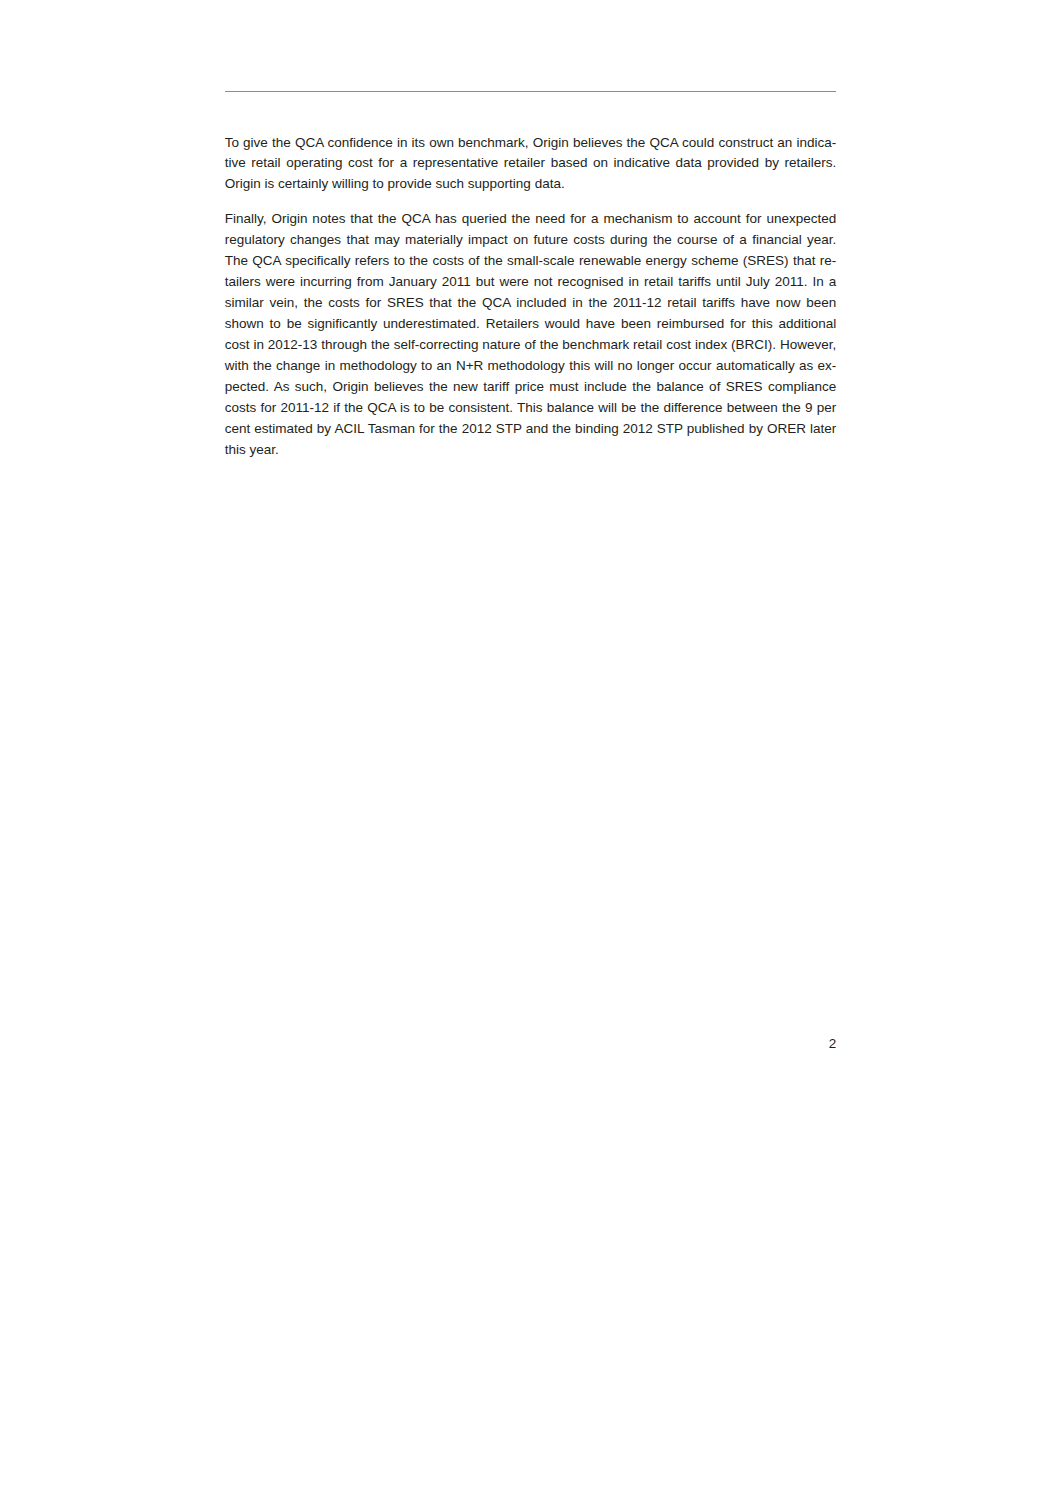To give the QCA confidence in its own benchmark, Origin believes the QCA could construct an indicative retail operating cost for a representative retailer based on indicative data provided by retailers. Origin is certainly willing to provide such supporting data.
Finally, Origin notes that the QCA has queried the need for a mechanism to account for unexpected regulatory changes that may materially impact on future costs during the course of a financial year. The QCA specifically refers to the costs of the small-scale renewable energy scheme (SRES) that retailers were incurring from January 2011 but were not recognised in retail tariffs until July 2011. In a similar vein, the costs for SRES that the QCA included in the 2011-12 retail tariffs have now been shown to be significantly underestimated. Retailers would have been reimbursed for this additional cost in 2012-13 through the self-correcting nature of the benchmark retail cost index (BRCI). However, with the change in methodology to an N+R methodology this will no longer occur automatically as expected. As such, Origin believes the new tariff price must include the balance of SRES compliance costs for 2011-12 if the QCA is to be consistent. This balance will be the difference between the 9 per cent estimated by ACIL Tasman for the 2012 STP and the binding 2012 STP published by ORER later this year.
2